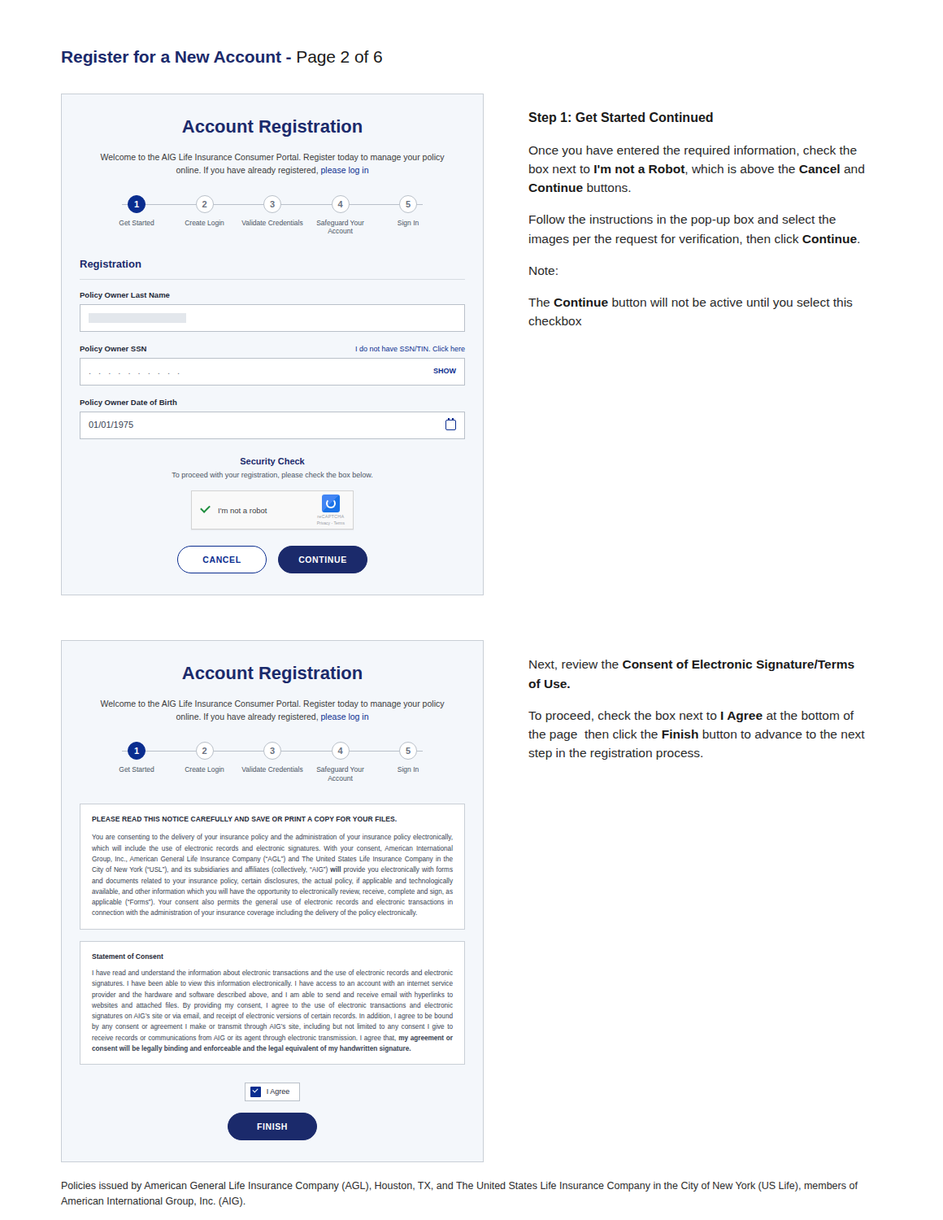Register for a New Account - Page 2 of 6
Account Registration
Welcome to the AIG Life Insurance Consumer Portal. Register today to manage your policy online. If you have already registered, please log in
1
Get Started
2
Create Login
3
Validate Credentials
4
Safeguard Your Account
5
Sign In
Registration
Policy Owner Last Name
Policy Owner SSN I do not have SSN/TIN. Click here
. . . . . . . . . . SHOW
Policy Owner Date of Birth
01/01/1975
Security Check
To proceed with your registration, please check the box below.
I'm not a robot
reCAPTCHA
Privacy - Terms
CANCEL
CONTINUE
Step 1: Get Started Continued
Once you have entered the required information, check the box next to I'm not a Robot, which is above the Cancel and Continue buttons.
Follow the instructions in the pop-up box and select the images per the request for verification, then click Continue.
Note:
The Continue button will not be active until you select this checkbox
Account Registration
Welcome to the AIG Life Insurance Consumer Portal. Register today to manage your policy online. If you have already registered, please log in
1
Get Started
2
Create Login
3
Validate Credentials
4
Safeguard Your Account
5
Sign In
PLEASE READ THIS NOTICE CAREFULLY AND SAVE OR PRINT A COPY FOR YOUR FILES.
You are consenting to the delivery of your insurance policy and the administration of your insurance policy electronically, which will include the use of electronic records and electronic signatures. With your consent, American International Group, Inc., American General Life Insurance Company (“AGL”) and The United States Life Insurance Company in the City of New York (“USL”), and its subsidiaries and affiliates (collectively, “AIG”) will provide you electronically with forms and documents related to your insurance policy, certain disclosures, the actual policy, if applicable and technologically available, and other information which you will have the opportunity to electronically review, receive, complete and sign, as applicable (“Forms”). Your consent also permits the general use of electronic records and electronic transactions in connection with the administration of your insurance coverage including the delivery of the policy electronically.
Statement of Consent
I have read and understand the information about electronic transactions and the use of electronic records and electronic signatures. I have been able to view this information electronically. I have access to an account with an internet service provider and the hardware and software described above, and I am able to send and receive email with hyperlinks to websites and attached files. By providing my consent, I agree to the use of electronic transactions and electronic signatures on AIG’s site or via email, and receipt of electronic versions of certain records. In addition, I agree to be bound by any consent or agreement I make or transmit through AIG’s site, including but not limited to any consent I give to receive records or communications from AIG or its agent through electronic transmission. I agree that, my agreement or consent will be legally binding and enforceable and the legal equivalent of my handwritten signature.
I Agree
FINISH
Next, review the Consent of Electronic Signature/Terms of Use.
To proceed, check the box next to I Agree at the bottom of the page then click the Finish button to advance to the next step in the registration process.
Policies issued by American General Life Insurance Company (AGL), Houston, TX, and The United States Life Insurance Company in the City of New York (US Life), members of American International Group, Inc. (AIG).